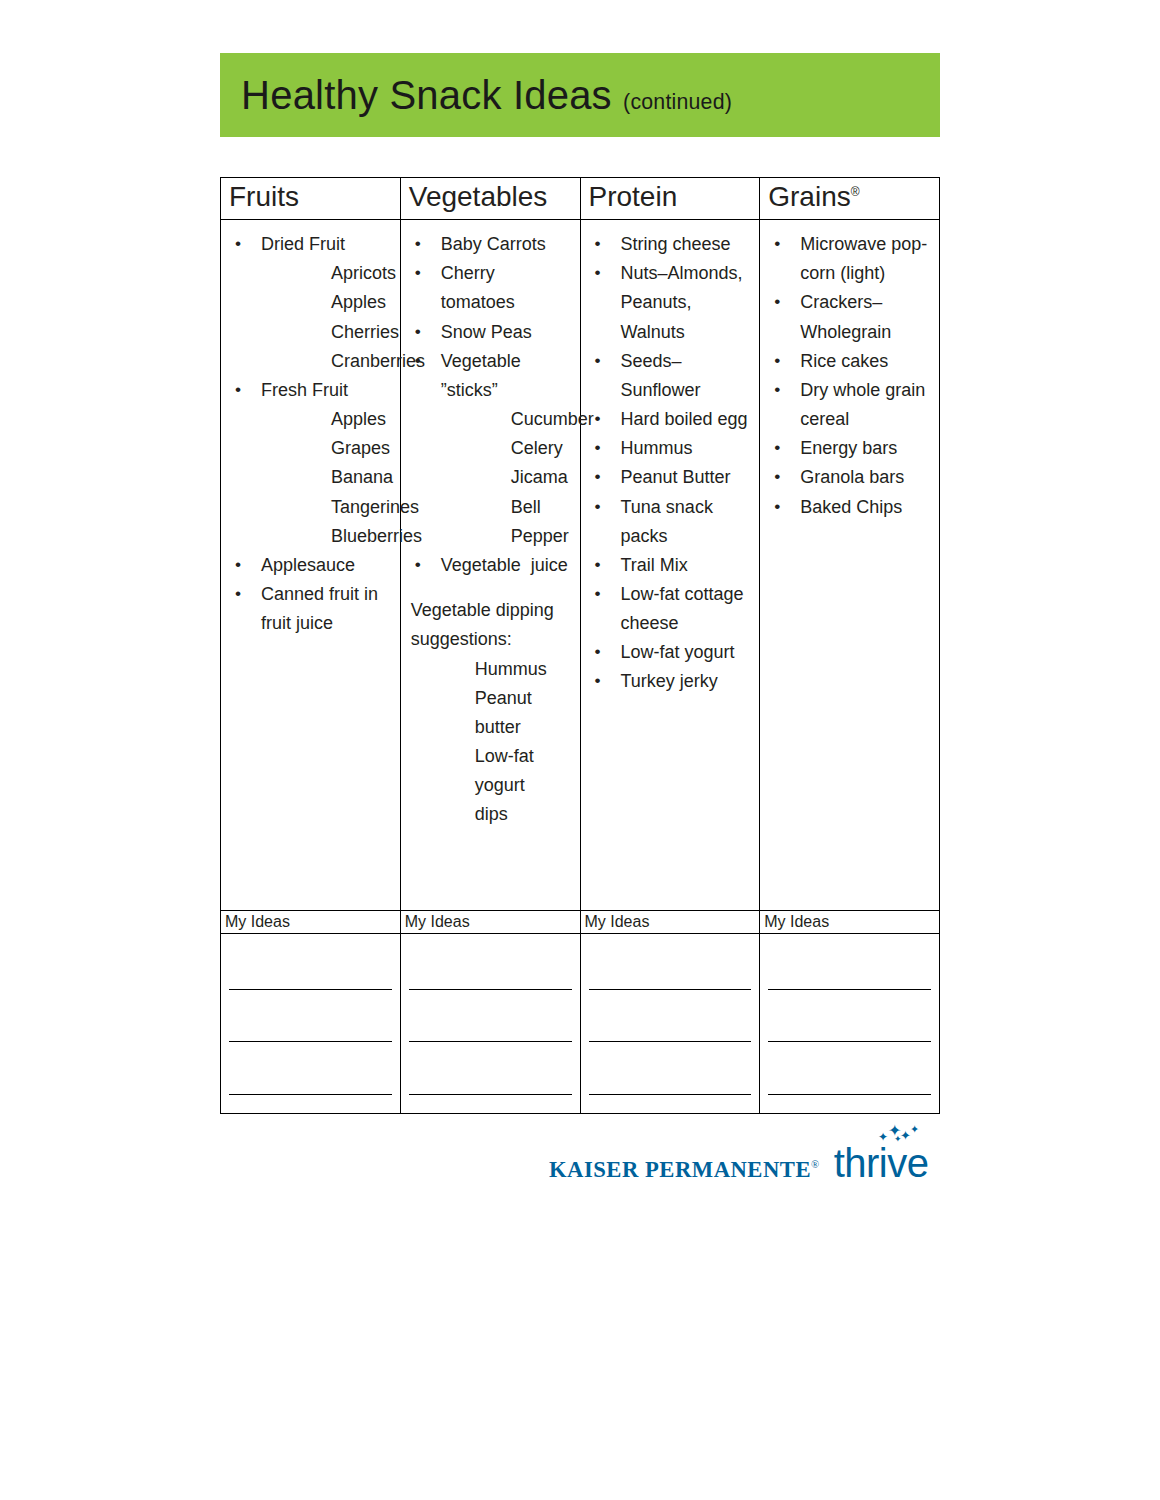Healthy Snack Ideas (continued)
| Fruits | Vegetables | Protein | Grains ® |
| --- | --- | --- | --- |
| Dried Fruit Apricots Apples Cherries Cranberries Fresh Fruit Apples Grapes Banana Tangerines Blueberries Applesauce Canned fruit in fruit juice | Baby Carrots Cherry tomatoes Snow Peas Vegetable ”sticks” Cucumber Celery Jicama Bell Pepper Vegetable juice Vegetable dipping suggestions: Hummus Peanut butter Low-fat yogurt dips | String cheese Nuts–Almonds, Peanuts, Walnuts Seeds–Sunflower Hard boiled egg Hummus Peanut Butter Tuna snack packs Trail Mix Low-fat cottage cheese Low-fat yogurt Turkey jerky | Microwave pop-corn (light) Crackers–Wholegrain Rice cakes Dry whole grain cereal Energy bars Granola bars Baked Chips |
| My Ideas | My Ideas | My Ideas | My Ideas |
KAISER PERMANENTE®
✦ ✦ ✦ ✦ ✦
thrive